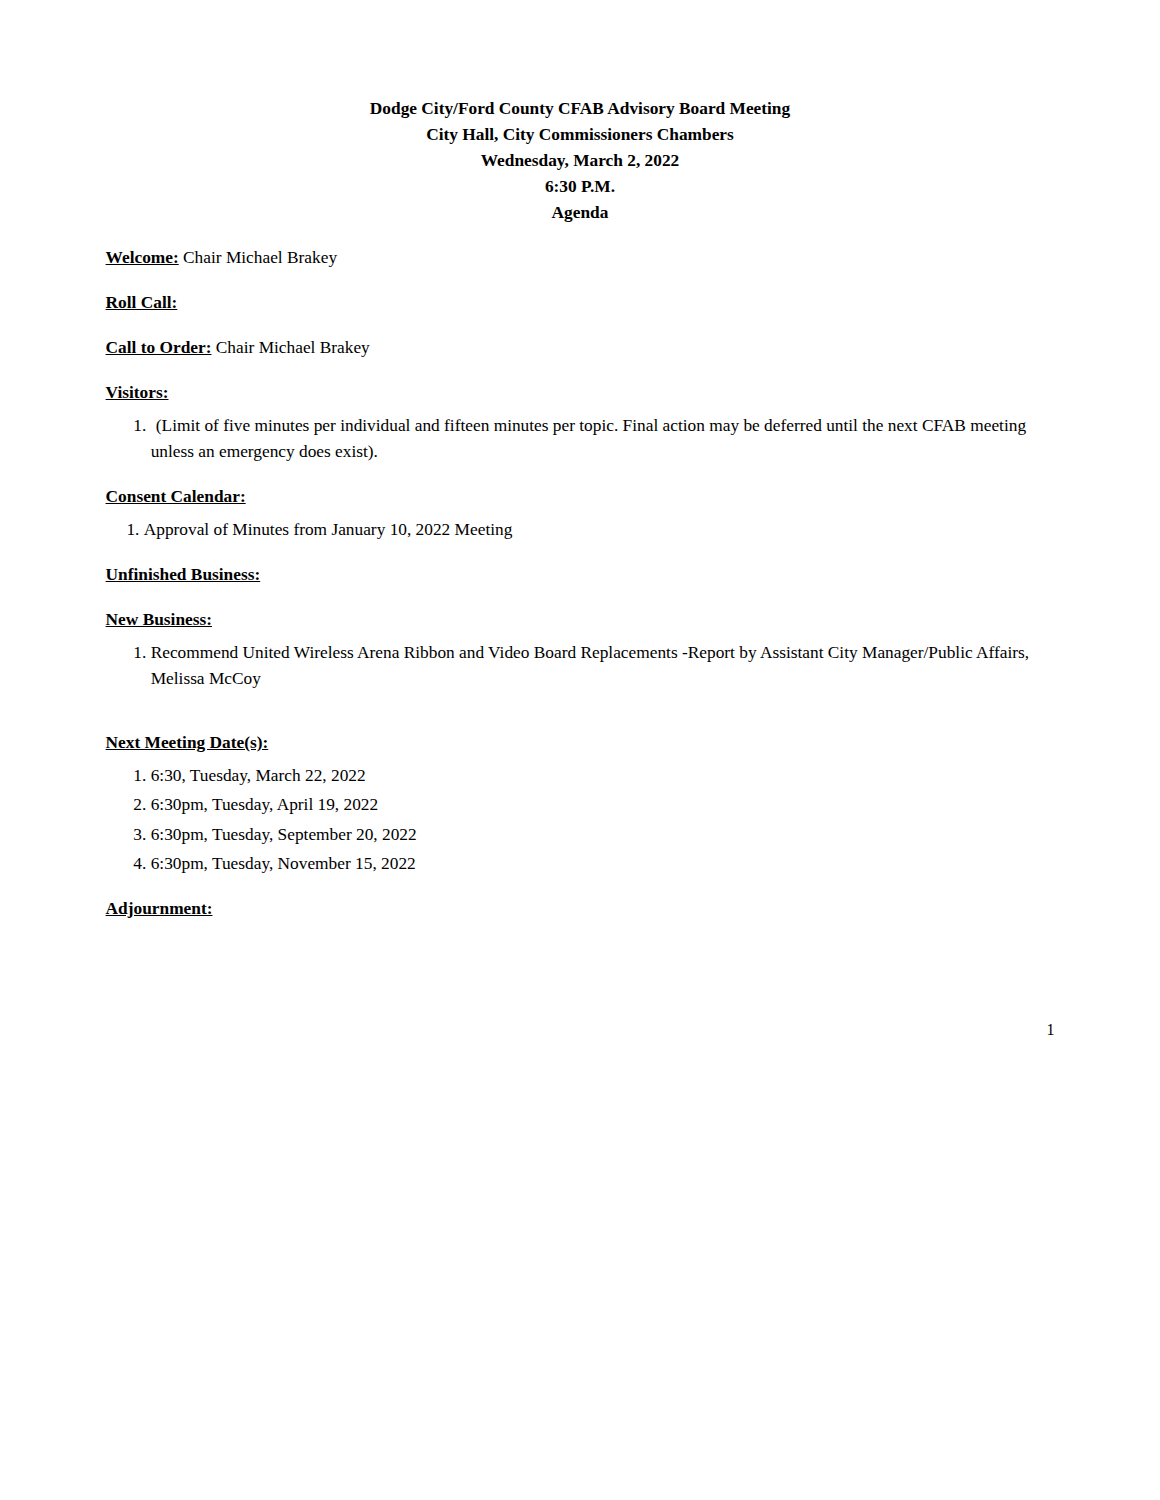Dodge City/Ford County CFAB Advisory Board Meeting
City Hall, City Commissioners Chambers
Wednesday, March 2, 2022
6:30 P.M.
Agenda
Welcome:
Chair Michael Brakey
Roll Call:
Call to Order:
Chair Michael Brakey
Visitors:
(Limit of five minutes per individual and fifteen minutes per topic. Final action may be deferred until the next CFAB meeting unless an emergency does exist).
Consent Calendar:
Approval of Minutes from January 10, 2022 Meeting
Unfinished Business:
New Business:
Recommend United Wireless Arena Ribbon and Video Board Replacements -Report by Assistant City Manager/Public Affairs, Melissa McCoy
Next Meeting Date(s):
6:30, Tuesday, March 22, 2022
6:30pm, Tuesday, April 19, 2022
6:30pm, Tuesday, September 20, 2022
6:30pm, Tuesday, November 15, 2022
Adjournment:
1